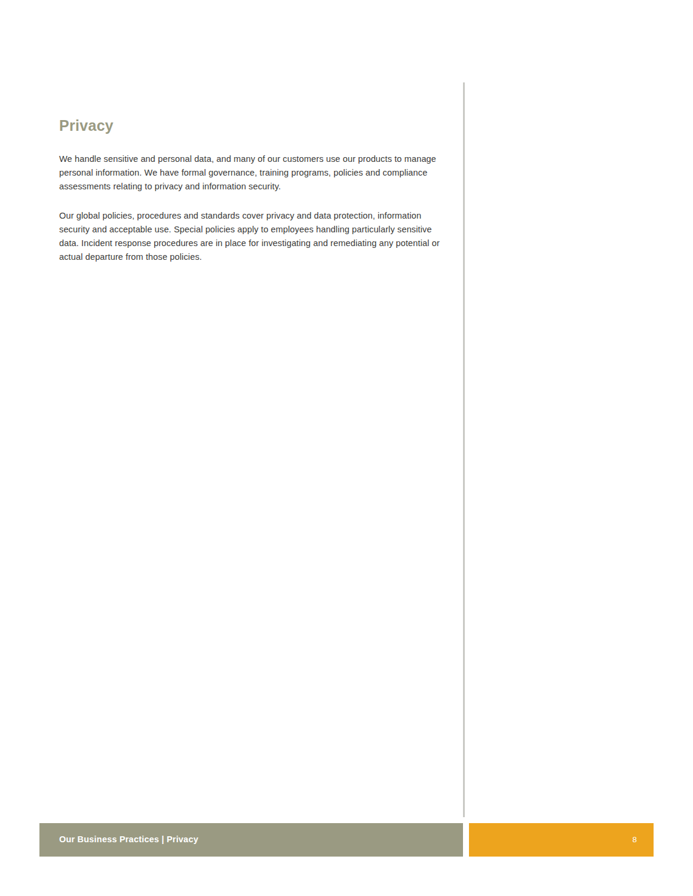Privacy
We handle sensitive and personal data, and many of our customers use our products to manage personal information. We have formal governance, training programs, policies and compliance assessments relating to privacy and information security.
Our global policies, procedures and standards cover privacy and data protection, information security and acceptable use. Special policies apply to employees handling particularly sensitive data. Incident response procedures are in place for investigating and remediating any potential or actual departure from those policies.
Our Business Practices | Privacy
8